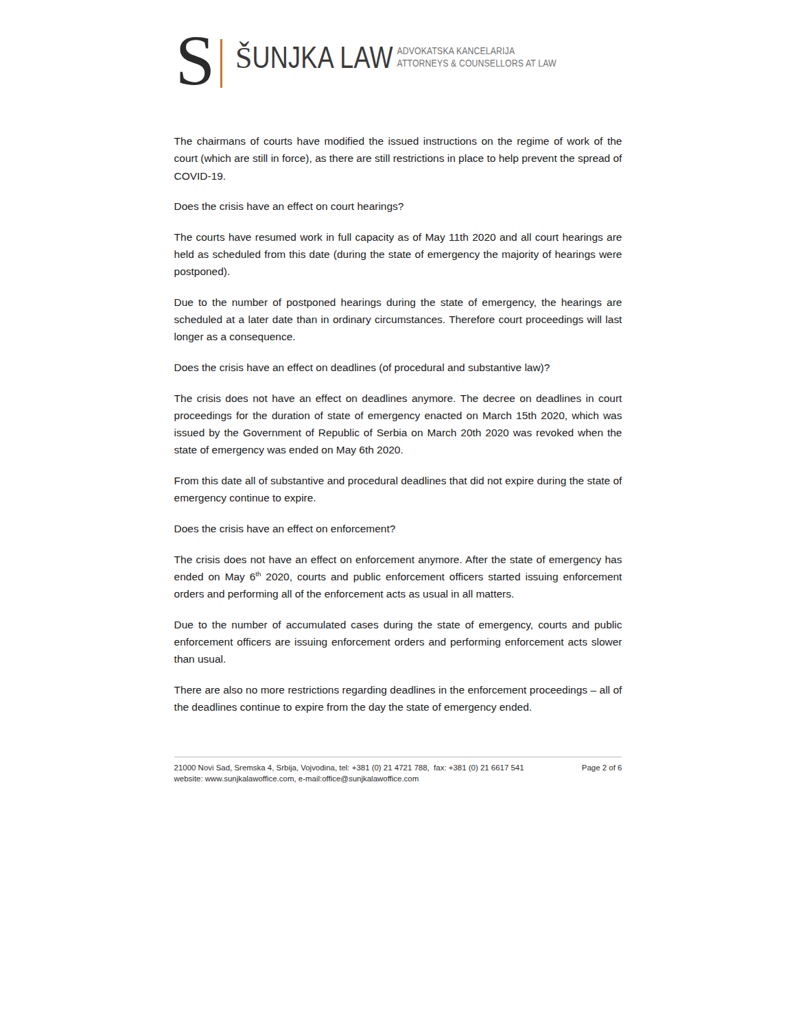S
ŠUNJKA LAW
ADVOKATSKA KANCELARIJA
ATTORNEYS & COUNSELLORS AT LAW
The chairmans of courts have modified the issued instructions on the regime of work of the court (which are still in force), as there are still restrictions in place to help prevent the spread of COVID-19.
Does the crisis have an effect on court hearings?
The courts have resumed work in full capacity as of May 11th 2020 and all court hearings are held as scheduled from this date (during the state of emergency the majority of hearings were postponed).
Due to the number of postponed hearings during the state of emergency, the hearings are scheduled at a later date than in ordinary circumstances. Therefore court proceedings will last longer as a consequence.
Does the crisis have an effect on deadlines (of procedural and substantive law)?
The crisis does not have an effect on deadlines anymore. The decree on deadlines in court proceedings for the duration of state of emergency enacted on March 15th 2020, which was issued by the Government of Republic of Serbia on March 20th 2020 was revoked when the state of emergency was ended on May 6th 2020.
From this date all of substantive and procedural deadlines that did not expire during the state of emergency continue to expire.
Does the crisis have an effect on enforcement?
The crisis does not have an effect on enforcement anymore. After the state of emergency has ended on May 6th 2020, courts and public enforcement officers started issuing enforcement orders and performing all of the enforcement acts as usual in all matters.
Due to the number of accumulated cases during the state of emergency, courts and public enforcement officers are issuing enforcement orders and performing enforcement acts slower than usual.
There are also no more restrictions regarding deadlines in the enforcement proceedings – all of the deadlines continue to expire from the day the state of emergency ended.
21000 Novi Sad, Sremska 4, Srbija, Vojvodina, tel: +381 (0) 21 4721 788, fax: +381 (0) 21 6617 541
website: www.sunjkalawoffice.com, e-mail:office@sunjkalawoffice.com
Page 2 of 6